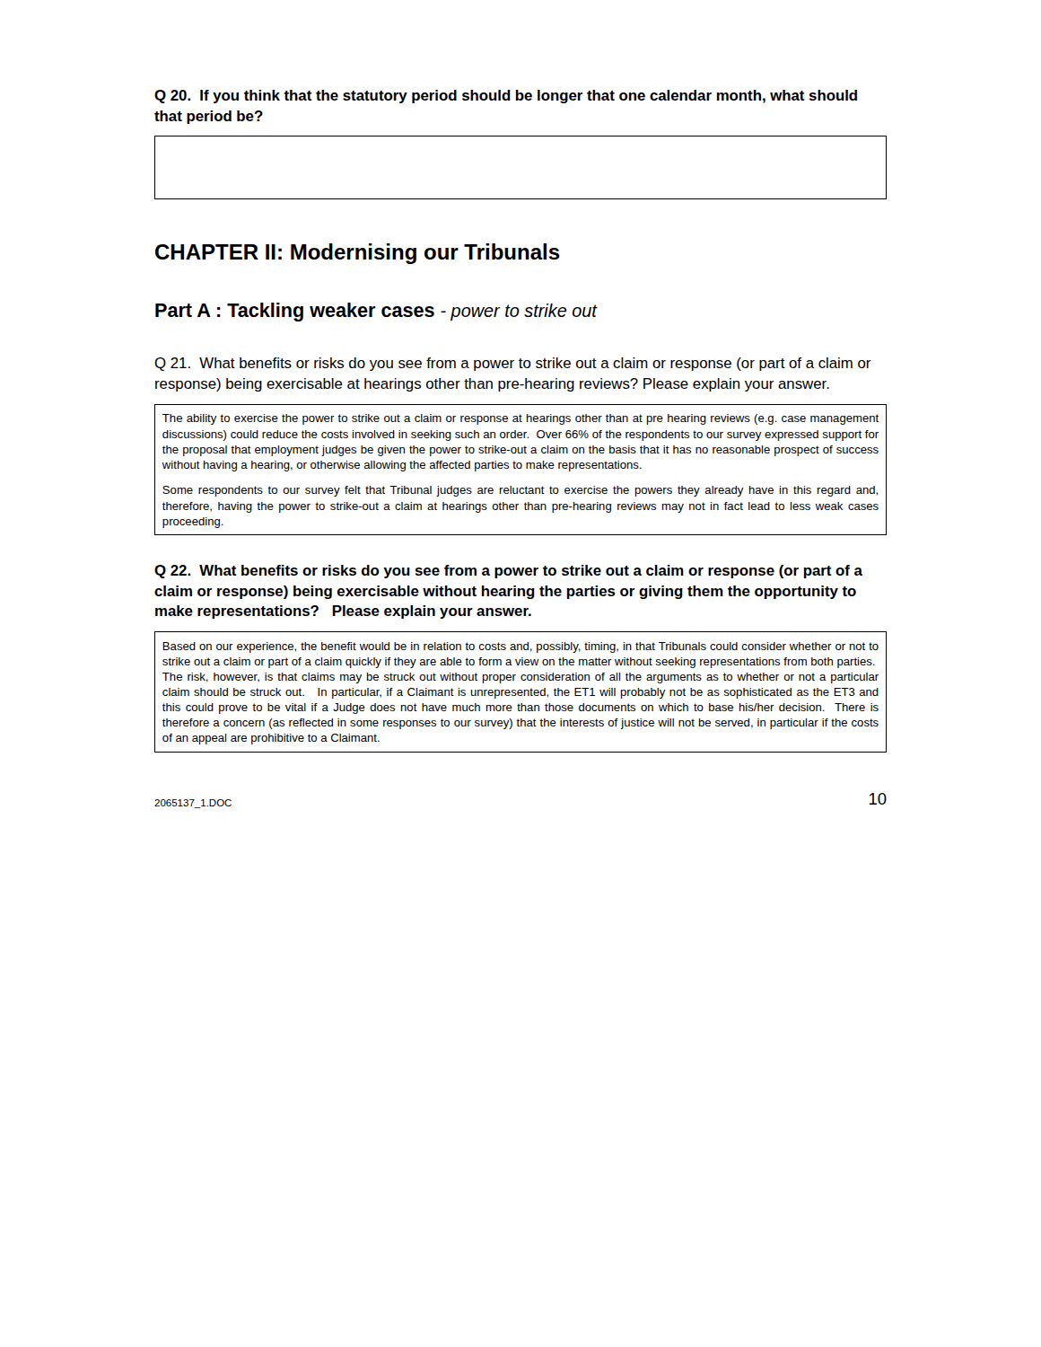Q 20. If you think that the statutory period should be longer that one calendar month, what should that period be?
CHAPTER II: Modernising our Tribunals
Part A : Tackling weaker cases - power to strike out
Q 21. What benefits or risks do you see from a power to strike out a claim or response (or part of a claim or response) being exercisable at hearings other than pre-hearing reviews? Please explain your answer.
The ability to exercise the power to strike out a claim or response at hearings other than at pre hearing reviews (e.g. case management discussions) could reduce the costs involved in seeking such an order. Over 66% of the respondents to our survey expressed support for the proposal that employment judges be given the power to strike-out a claim on the basis that it has no reasonable prospect of success without having a hearing, or otherwise allowing the affected parties to make representations.
Some respondents to our survey felt that Tribunal judges are reluctant to exercise the powers they already have in this regard and, therefore, having the power to strike-out a claim at hearings other than pre-hearing reviews may not in fact lead to less weak cases proceeding.
Q 22. What benefits or risks do you see from a power to strike out a claim or response (or part of a claim or response) being exercisable without hearing the parties or giving them the opportunity to make representations? Please explain your answer.
Based on our experience, the benefit would be in relation to costs and, possibly, timing, in that Tribunals could consider whether or not to strike out a claim or part of a claim quickly if they are able to form a view on the matter without seeking representations from both parties. The risk, however, is that claims may be struck out without proper consideration of all the arguments as to whether or not a particular claim should be struck out. In particular, if a Claimant is unrepresented, the ET1 will probably not be as sophisticated as the ET3 and this could prove to be vital if a Judge does not have much more than those documents on which to base his/her decision. There is therefore a concern (as reflected in some responses to our survey) that the interests of justice will not be served, in particular if the costs of an appeal are prohibitive to a Claimant.
2065137_1.DOC 10